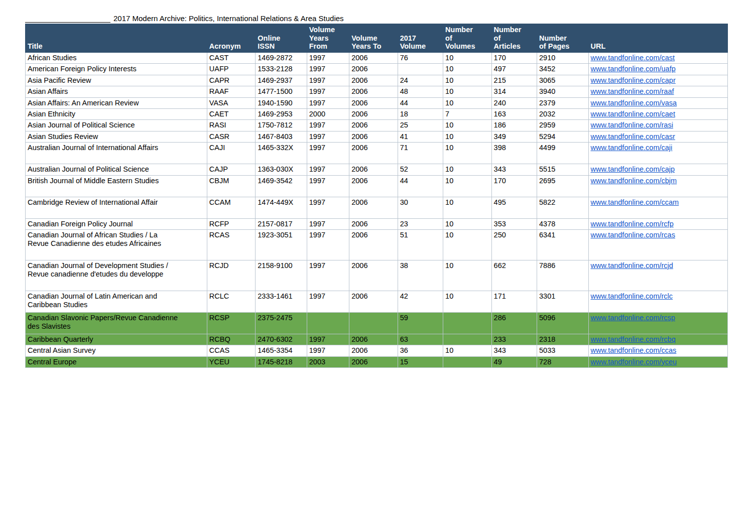2017 Modern Archive: Politics, International Relations & Area Studies
| Title | Acronym | Online ISSN | Volume Years From | Volume Years To | 2017 Volume | Number of Volumes | Number of Articles | Number of Pages | URL |
| --- | --- | --- | --- | --- | --- | --- | --- | --- | --- |
| African Studies | CAST | 1469-2872 | 1997 | 2006 | 76 | 10 | 170 | 2910 | www.tandfonline.com/cast |
| American Foreign Policy Interests | UAFP | 1533-2128 | 1997 | 2006 | | 10 | 497 | 3452 | www.tandfonline.com/uafp |
| Asia Pacific Review | CAPR | 1469-2937 | 1997 | 2006 | 24 | 10 | 215 | 3065 | www.tandfonline.com/capr |
| Asian Affairs | RAAF | 1477-1500 | 1997 | 2006 | 48 | 10 | 314 | 3940 | www.tandfonline.com/raaf |
| Asian Affairs: An American Review | VASA | 1940-1590 | 1997 | 2006 | 44 | 10 | 240 | 2379 | www.tandfonline.com/vasa |
| Asian Ethnicity | CAET | 1469-2953 | 2000 | 2006 | 18 | 7 | 163 | 2032 | www.tandfonline.com/caet |
| Asian Journal of Political Science | RASI | 1750-7812 | 1997 | 2006 | 25 | 10 | 186 | 2959 | www.tandfonline.com/rasi |
| Asian Studies Review | CASR | 1467-8403 | 1997 | 2006 | 41 | 10 | 349 | 5294 | www.tandfonline.com/casr |
| Australian Journal of International Affairs | CAJI | 1465-332X | 1997 | 2006 | 71 | 10 | 398 | 4499 | www.tandfonline.com/caji |
| Australian Journal of Political Science | CAJP | 1363-030X | 1997 | 2006 | 52 | 10 | 343 | 5515 | www.tandfonline.com/cajp |
| British Journal of Middle Eastern Studies | CBJM | 1469-3542 | 1997 | 2006 | 44 | 10 | 170 | 2695 | www.tandfonline.com/cbjm |
| Cambridge Review of International Affair | CCAM | 1474-449X | 1997 | 2006 | 30 | 10 | 495 | 5822 | www.tandfonline.com/ccam |
| Canadian Foreign Policy Journal | RCFP | 2157-0817 | 1997 | 2006 | 23 | 10 | 353 | 4378 | www.tandfonline.com/rcfp |
| Canadian Journal of African Studies / La Revue Canadienne des etudes Africaines | RCAS | 1923-3051 | 1997 | 2006 | 51 | 10 | 250 | 6341 | www.tandfonline.com/rcas |
| Canadian Journal of Development Studies / Revue canadienne d'etudes du developpe | RCJD | 2158-9100 | 1997 | 2006 | 38 | 10 | 662 | 7886 | www.tandfonline.com/rcjd |
| Canadian Journal of Latin American and Caribbean Studies | RCLC | 2333-1461 | 1997 | 2006 | 42 | 10 | 171 | 3301 | www.tandfonline.com/rclc |
| Canadian Slavonic Papers/Revue Canadienne des Slavistes | RCSP | 2375-2475 | | | 59 | | 286 | 5096 | www.tandfonline.com/rcsp |
| Caribbean Quarterly | RCBQ | 2470-6302 | 1997 | 2006 | 63 | | 233 | 2318 | www.tandfonline.com/rcbq |
| Central Asian Survey | CCAS | 1465-3354 | 1997 | 2006 | 36 | 10 | 343 | 5033 | www.tandfonline.com/ccas |
| Central Europe | YCEU | 1745-8218 | 2003 | 2006 | 15 | | 49 | 728 | www.tandfonline.com/yceu |